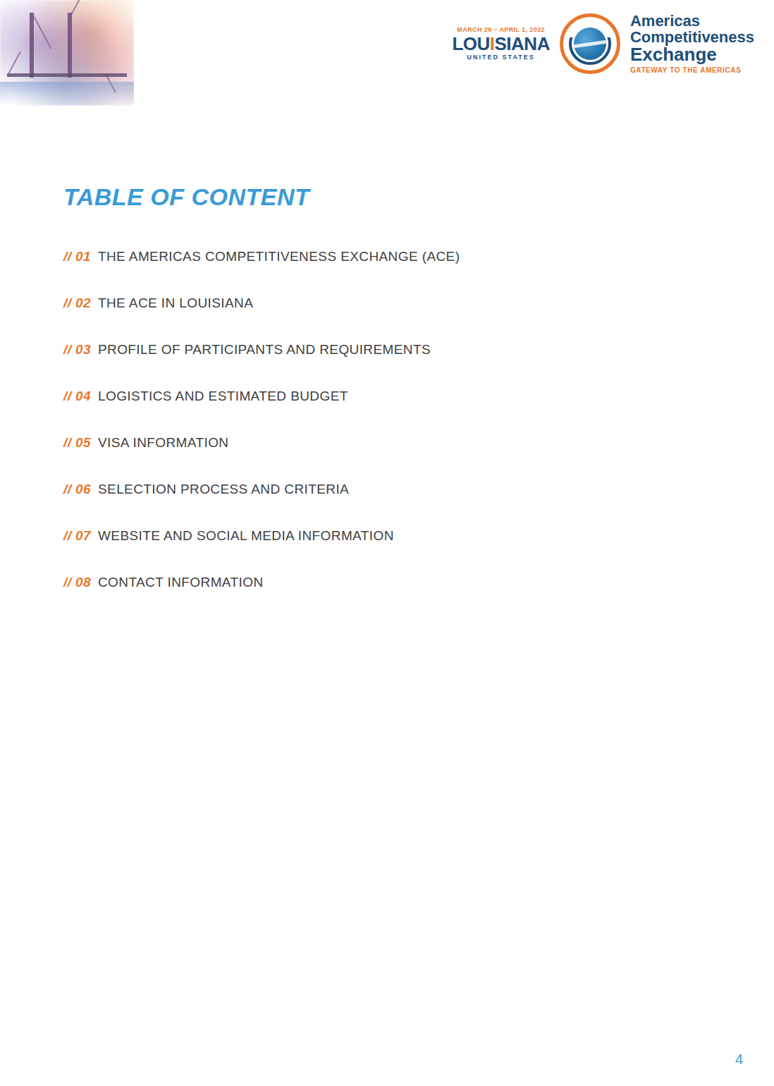MARCH 26 – APRIL 1, 2022
LOUISIANA
UNITED STATES
Americas
Competitiveness
Exchange
GATEWAY TO THE AMERICAS
TABLE OF CONTENT
// 01 THE AMERICAS COMPETITIVENESS EXCHANGE (ACE)
// 02 THE ACE IN LOUISIANA
// 03 PROFILE OF PARTICIPANTS AND REQUIREMENTS
// 04 LOGISTICS AND ESTIMATED BUDGET
// 05 VISA INFORMATION
// 06 SELECTION PROCESS AND CRITERIA
// 07 WEBSITE AND SOCIAL MEDIA INFORMATION
// 08 CONTACT INFORMATION
4